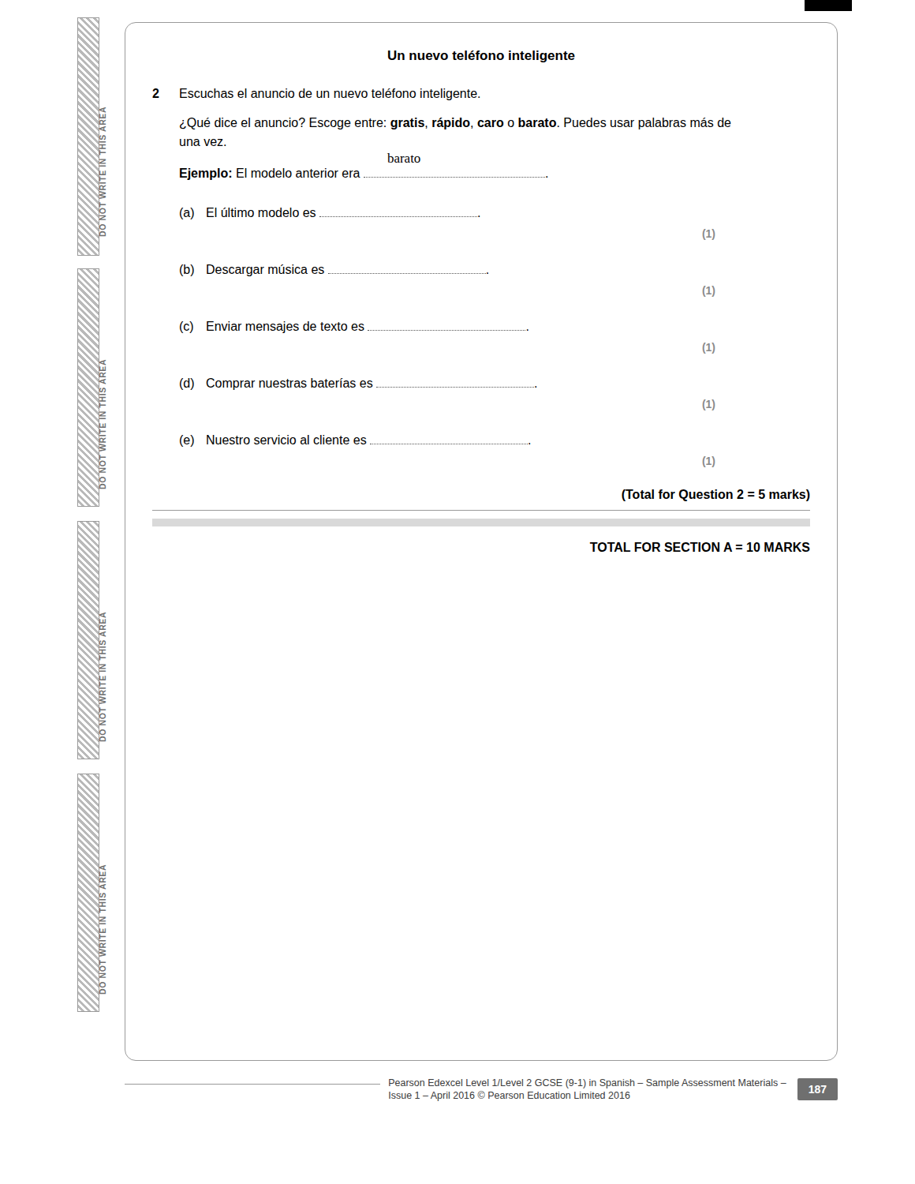DO NOT WRITE IN THIS AREA
DO NOT WRITE IN THIS AREA
DO NOT WRITE IN THIS AREA
DO NOT WRITE IN THIS AREA
Un nuevo teléfono inteligente
2
Escuchas el anuncio de un nuevo teléfono inteligente.
¿Qué dice el anuncio? Escoge entre: gratis, rápido, caro o barato. Puedes usar palabras más de una vez.
Ejemplo: El modelo anterior era barato.
(a) El último modelo es .
(1)
(b) Descargar música es .
(1)
(c) Enviar mensajes de texto es .
(1)
(d) Comprar nuestras baterías es .
(1)
(e) Nuestro servicio al cliente es .
(1)
(Total for Question 2 = 5 marks)
TOTAL FOR SECTION A = 10 MARKS
Pearson Edexcel Level 1/Level 2 GCSE (9-1) in Spanish – Sample Assessment Materials –
Issue 1 – April 2016 © Pearson Education Limited 2016
187